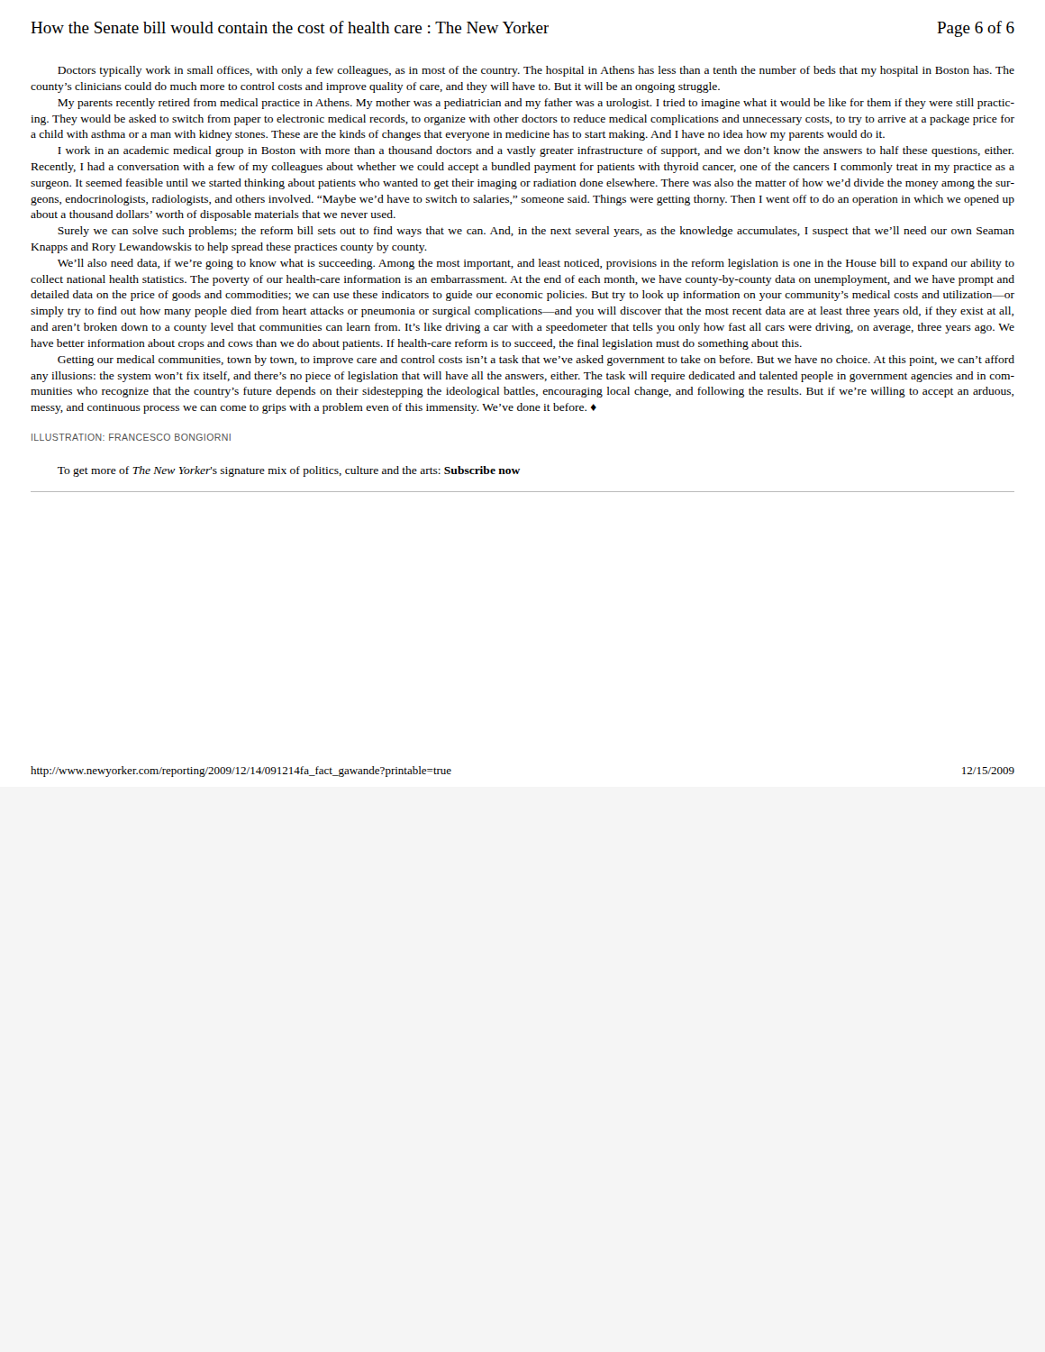How the Senate bill would contain the cost of health care : The New Yorker
Page 6 of 6
Doctors typically work in small offices, with only a few colleagues, as in most of the country. The hospital in Athens has less than a tenth the number of beds that my hospital in Boston has. The county’s clinicians could do much more to control costs and improve quality of care, and they will have to. But it will be an ongoing struggle.
My parents recently retired from medical practice in Athens. My mother was a pediatrician and my father was a urologist. I tried to imagine what it would be like for them if they were still practicing. They would be asked to switch from paper to electronic medical records, to organize with other doctors to reduce medical complications and unnecessary costs, to try to arrive at a package price for a child with asthma or a man with kidney stones. These are the kinds of changes that everyone in medicine has to start making. And I have no idea how my parents would do it.
I work in an academic medical group in Boston with more than a thousand doctors and a vastly greater infrastructure of support, and we don’t know the answers to half these questions, either. Recently, I had a conversation with a few of my colleagues about whether we could accept a bundled payment for patients with thyroid cancer, one of the cancers I commonly treat in my practice as a surgeon. It seemed feasible until we started thinking about patients who wanted to get their imaging or radiation done elsewhere. There was also the matter of how we’d divide the money among the surgeons, endocrinologists, radiologists, and others involved. “Maybe we’d have to switch to salaries,” someone said. Things were getting thorny. Then I went off to do an operation in which we opened up about a thousand dollars’ worth of disposable materials that we never used.
Surely we can solve such problems; the reform bill sets out to find ways that we can. And, in the next several years, as the knowledge accumulates, I suspect that we’ll need our own Seaman Knapps and Rory Lewandowskis to help spread these practices county by county.
We’ll also need data, if we’re going to know what is succeeding. Among the most important, and least noticed, provisions in the reform legislation is one in the House bill to expand our ability to collect national health statistics. The poverty of our health-care information is an embarrassment. At the end of each month, we have county-by-county data on unemployment, and we have prompt and detailed data on the price of goods and commodities; we can use these indicators to guide our economic policies. But try to look up information on your community’s medical costs and utilization—or simply try to find out how many people died from heart attacks or pneumonia or surgical complications—and you will discover that the most recent data are at least three years old, if they exist at all, and aren’t broken down to a county level that communities can learn from. It’s like driving a car with a speedometer that tells you only how fast all cars were driving, on average, three years ago. We have better information about crops and cows than we do about patients. If health-care reform is to succeed, the final legislation must do something about this.
Getting our medical communities, town by town, to improve care and control costs isn’t a task that we’ve asked government to take on before. But we have no choice. At this point, we can’t afford any illusions: the system won’t fix itself, and there’s no piece of legislation that will have all the answers, either. The task will require dedicated and talented people in government agencies and in communities who recognize that the country’s future depends on their sidestepping the ideological battles, encouraging local change, and following the results. But if we’re willing to accept an arduous, messy, and continuous process we can come to grips with a problem even of this immensity. We’ve done it before. ♦
ILLUSTRATION: FRANCESCO BONGIORNI
To get more of The New Yorker's signature mix of politics, culture and the arts: Subscribe now
http://www.newyorker.com/reporting/2009/12/14/091214fa_fact_gawande?printable=true
12/15/2009